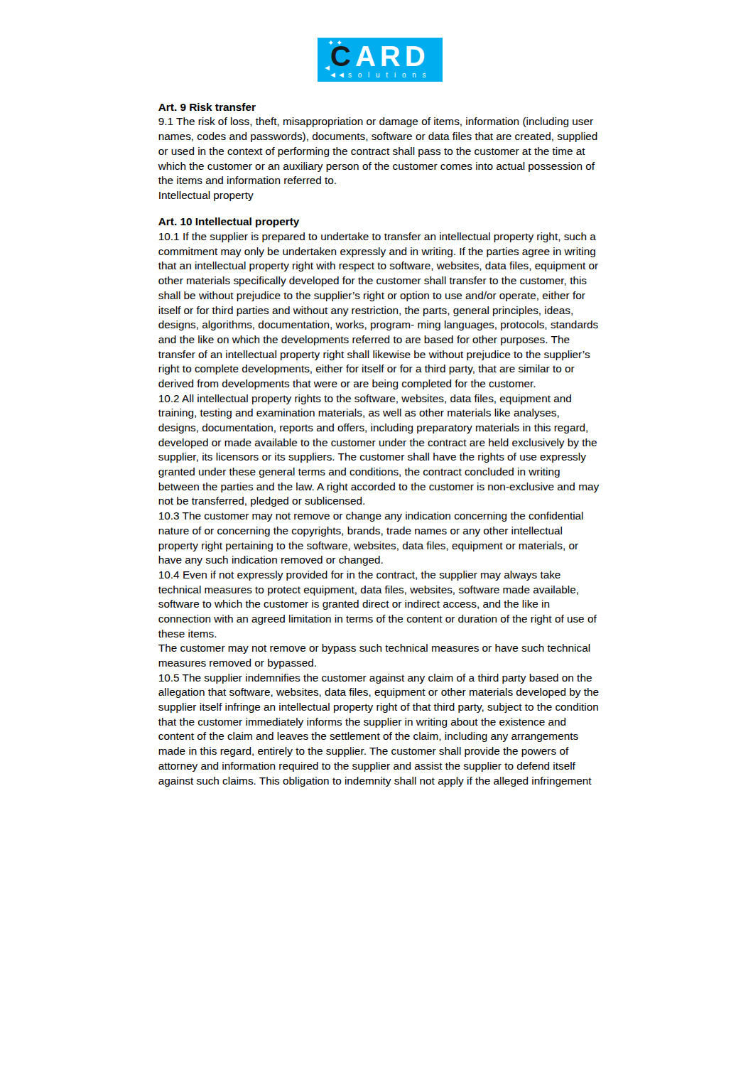✦ ✦ ◄ ◄ ◄
CARD
s o l u t i o n s
Art. 9 Risk transfer
9.1 The risk of loss, theft, misappropriation or damage of items, information (including user names, codes and passwords), documents, software or data files that are created, supplied or used in the context of performing the contract shall pass to the customer at the time at which the customer or an auxiliary person of the customer comes into actual possession of the items and information referred to.
Intellectual property
Art. 10 Intellectual property
10.1 If the supplier is prepared to undertake to transfer an intellectual property right, such a commitment may only be undertaken expressly and in writing. If the parties agree in writing that an intellectual property right with respect to software, websites, data files, equipment or other materials specifically developed for the customer shall transfer to the customer, this shall be without prejudice to the supplier’s right or option to use and/or operate, either for itself or for third parties and without any restriction, the parts, general principles, ideas, designs, algorithms, documentation, works, program- ming languages, protocols, standards and the like on which the developments referred to are based for other purposes. The transfer of an intellectual property right shall likewise be without prejudice to the supplier’s right to complete developments, either for itself or for a third party, that are similar to or derived from developments that were or are being completed for the customer.
10.2 All intellectual property rights to the software, websites, data files, equipment and training, testing and examination materials, as well as other materials like analyses, designs, documentation, reports and offers, including preparatory materials in this regard, developed or made available to the customer under the contract are held exclusively by the supplier, its licensors or its suppliers. The customer shall have the rights of use expressly granted under these general terms and conditions, the contract concluded in writing between the parties and the law. A right accorded to the customer is non-exclusive and may not be transferred, pledged or sublicensed.
10.3 The customer may not remove or change any indication concerning the confidential nature of or concerning the copyrights, brands, trade names or any other intellectual property right pertaining to the software, websites, data files, equipment or materials, or have any such indication removed or changed.
10.4 Even if not expressly provided for in the contract, the supplier may always take technical measures to protect equipment, data files, websites, software made available, software to which the customer is granted direct or indirect access, and the like in connection with an agreed limitation in terms of the content or duration of the right of use of these items.
The customer may not remove or bypass such technical measures or have such technical measures removed or bypassed.
10.5 The supplier indemnifies the customer against any claim of a third party based on the allegation that software, websites, data files, equipment or other materials developed by the supplier itself infringe an intellectual property right of that third party, subject to the condition that the customer immediately informs the supplier in writing about the existence and content of the claim and leaves the settlement of the claim, including any arrangements made in this regard, entirely to the supplier. The customer shall provide the powers of attorney and information required to the supplier and assist the supplier to defend itself against such claims. This obligation to indemnity shall not apply if the alleged infringement